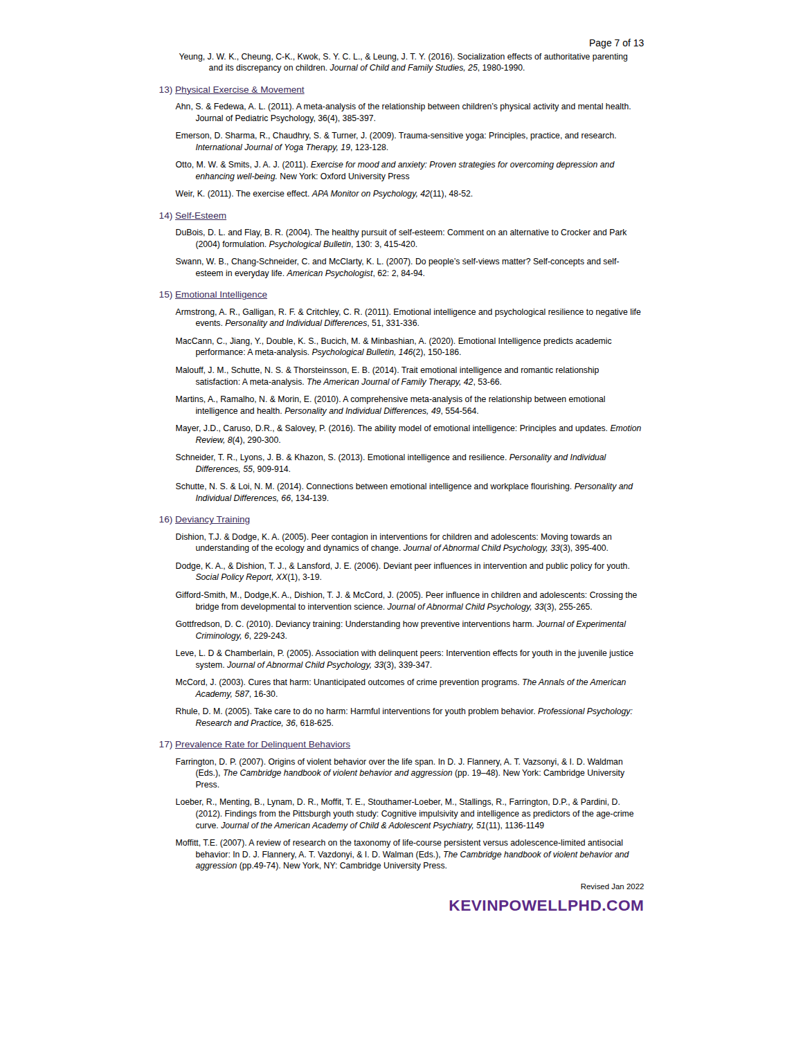Page 7 of 13
Yeung, J. W. K., Cheung, C-K., Kwok, S. Y. C. L., & Leung, J. T. Y. (2016). Socialization effects of authoritative parenting and its discrepancy on children. Journal of Child and Family Studies, 25, 1980-1990.
13) Physical Exercise & Movement
Ahn, S. & Fedewa, A. L. (2011). A meta-analysis of the relationship between children’s physical activity and mental health. Journal of Pediatric Psychology, 36(4), 385-397.
Emerson, D. Sharma, R., Chaudhry, S. & Turner, J. (2009). Trauma-sensitive yoga: Principles, practice, and research. International Journal of Yoga Therapy, 19, 123-128.
Otto, M. W. & Smits, J. A. J. (2011). Exercise for mood and anxiety: Proven strategies for overcoming depression and enhancing well-being. New York: Oxford University Press
Weir, K. (2011). The exercise effect. APA Monitor on Psychology, 42(11), 48-52.
14) Self-Esteem
DuBois, D. L. and Flay, B. R. (2004). The healthy pursuit of self-esteem: Comment on an alternative to Crocker and Park (2004) formulation. Psychological Bulletin, 130: 3, 415-420.
Swann, W. B., Chang-Schneider, C. and McClarty, K. L. (2007). Do people’s self-views matter? Self-concepts and self-esteem in everyday life. American Psychologist, 62: 2, 84-94.
15) Emotional Intelligence
Armstrong, A. R., Galligan, R. F. & Critchley, C. R. (2011). Emotional intelligence and psychological resilience to negative life events. Personality and Individual Differences, 51, 331-336.
MacCann, C., Jiang, Y., Double, K. S., Bucich, M. & Minbashian, A. (2020). Emotional Intelligence predicts academic performance: A meta-analysis. Psychological Bulletin, 146(2), 150-186.
Malouff, J. M., Schutte, N. S. & Thorsteinsson, E. B. (2014). Trait emotional intelligence and romantic relationship satisfaction: A meta-analysis. The American Journal of Family Therapy, 42, 53-66.
Martins, A., Ramalho, N. & Morin, E. (2010). A comprehensive meta-analysis of the relationship between emotional intelligence and health. Personality and Individual Differences, 49, 554-564.
Mayer, J.D., Caruso, D.R., & Salovey, P. (2016). The ability model of emotional intelligence: Principles and updates. Emotion Review, 8(4), 290-300.
Schneider, T. R., Lyons, J. B. & Khazon, S. (2013). Emotional intelligence and resilience. Personality and Individual Differences, 55, 909-914.
Schutte, N. S. & Loi, N. M. (2014). Connections between emotional intelligence and workplace flourishing. Personality and Individual Differences, 66, 134-139.
16) Deviancy Training
Dishion, T.J. & Dodge, K. A. (2005). Peer contagion in interventions for children and adolescents: Moving towards an understanding of the ecology and dynamics of change. Journal of Abnormal Child Psychology, 33(3), 395-400.
Dodge, K. A., & Dishion, T. J., & Lansford, J. E. (2006). Deviant peer influences in intervention and public policy for youth. Social Policy Report, XX(1), 3-19.
Gifford-Smith, M., Dodge,K. A., Dishion, T. J. & McCord, J. (2005). Peer influence in children and adolescents: Crossing the bridge from developmental to intervention science. Journal of Abnormal Child Psychology, 33(3), 255-265.
Gottfredson, D. C. (2010). Deviancy training: Understanding how preventive interventions harm. Journal of Experimental Criminology, 6, 229-243.
Leve, L. D & Chamberlain, P. (2005). Association with delinquent peers: Intervention effects for youth in the juvenile justice system. Journal of Abnormal Child Psychology, 33(3), 339-347.
McCord, J. (2003). Cures that harm: Unanticipated outcomes of crime prevention programs. The Annals of the American Academy, 587, 16-30.
Rhule, D. M. (2005). Take care to do no harm: Harmful interventions for youth problem behavior. Professional Psychology: Research and Practice, 36, 618-625.
17) Prevalence Rate for Delinquent Behaviors
Farrington, D. P. (2007). Origins of violent behavior over the life span. In D. J. Flannery, A. T. Vazsonyi, & I. D. Waldman (Eds.), The Cambridge handbook of violent behavior and aggression (pp. 19–48). New York: Cambridge University Press.
Loeber, R., Menting, B., Lynam, D. R., Moffit, T. E., Stouthamer-Loeber, M., Stallings, R., Farrington, D.P., & Pardini, D. (2012). Findings from the Pittsburgh youth study: Cognitive impulsivity and intelligence as predictors of the age-crime curve. Journal of the American Academy of Child & Adolescent Psychiatry, 51(11), 1136-1149
Moffitt, T.E. (2007). A review of research on the taxonomy of life-course persistent versus adolescence-limited antisocial behavior: In D. J. Flannery, A. T. Vazdonyi, & I. D. Walman (Eds.), The Cambridge handbook of violent behavior and aggression (pp.49-74). New York, NY: Cambridge University Press.
Revised Jan 2022
KEVINPOWELLPHD.COM